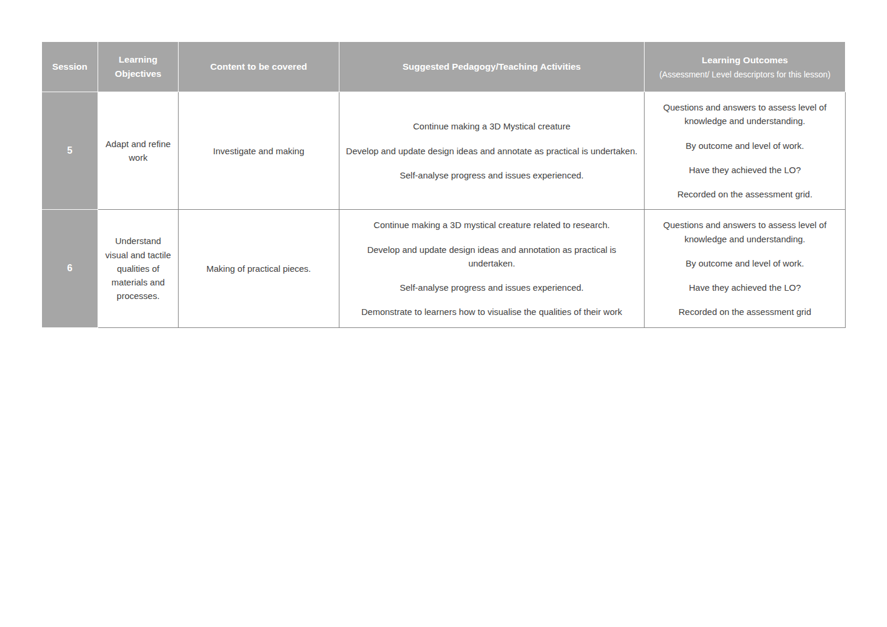| Session | Learning Objectives | Content to be covered | Suggested Pedagogy/Teaching Activities | Learning Outcomes (Assessment/ Level descriptors for this lesson) |
| --- | --- | --- | --- | --- |
| 5 | Adapt and refine work | Investigate and making | Continue making a 3D Mystical creature Develop and update design ideas and annotate as practical is undertaken. Self-analyse progress and issues experienced. | Questions and answers to assess level of knowledge and understanding. By outcome and level of work. Have they achieved the LO? Recorded on the assessment grid. |
| 6 | Understand visual and tactile qualities of materials and processes. | Making of practical pieces. | Continue making a 3D mystical creature related to research. Develop and update design ideas and annotation as practical is undertaken. Self-analyse progress and issues experienced. Demonstrate to learners how to visualise the qualities of their work | Questions and answers to assess level of knowledge and understanding. By outcome and level of work. Have they achieved the LO? Recorded on the assessment grid |